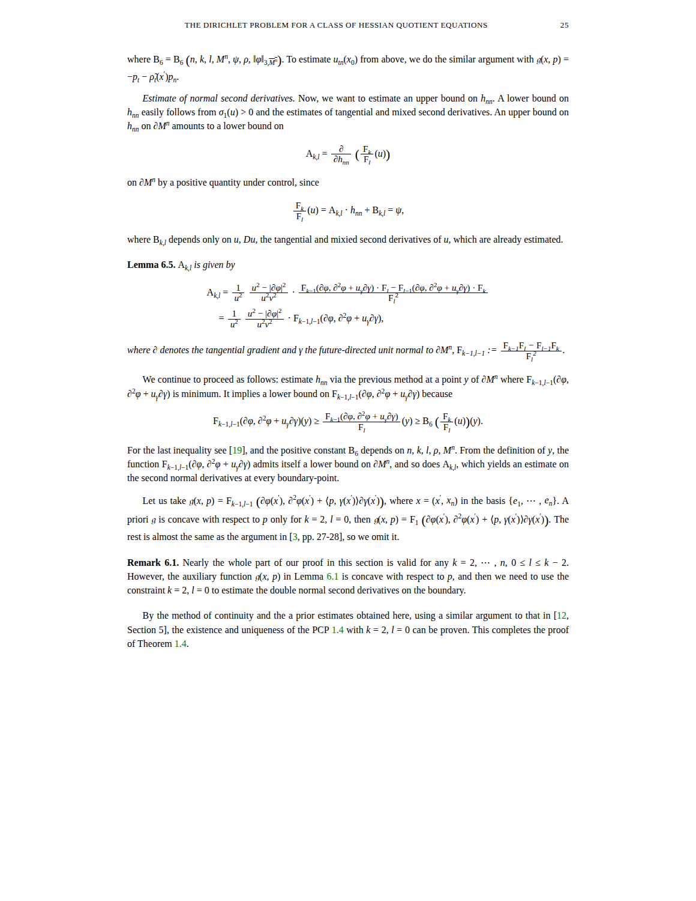THE DIRICHLET PROBLEM FOR A CLASS OF HESSIAN QUOTIENT EQUATIONS 25
where B6 = B6 (n, k, l, Mn, ψ, ρ, ‖φ‖3,Mn). To estimate utn(x0) from above, we do the similar argument with 𝔤(x, p) = −pt − ρ̃t(x′)pn.
Estimate of normal second derivatives. Now, we want to estimate an upper bound on hnn. A lower bound on hnn easily follows from σ1(u) > 0 and the estimates of tangential and mixed second derivatives. An upper bound on hnn on ∂Mn amounts to a lower bound on
Ak,l = ∂∂hnn (Fk Fl(u))
on ∂Mn by a positive quantity under control, since
Fk Fl(u) = Ak,l · hnn + Bk,l = ψ,
where Bk,l depends only on u, Du, the tangential and mixied second derivatives of u, which are already estimated.
Lemma 6.5. Ak,l is given by
Ak,l = 1 u2 u2 − |∂φ|2 u2v2 · Fk−1(∂φ, ∂2φ + uγ∂γ) · Fl − Fl−1(∂φ, ∂2φ + uγ∂γ) · Fk Fl2
= 1 u2 u2 − |∂φ|2 u2v2 · Fk−1,l−1(∂φ, ∂2φ + uγ∂γ),
where ∂ denotes the tangential gradient and γ the future-directed unit normal to ∂Mn, Fk−1,l−1 := Fk−1Fl − Fl−1Fk Fl2.
We continue to proceed as follows: estimate hnn via the previous method at a point y of ∂Mn where Fk−1,l−1(∂φ, ∂2φ + uγ∂γ) is minimum. It implies a lower bound on Fk−1,l−1(∂φ, ∂2φ + uγ∂γ) because
Fk−1,l−1(∂φ, ∂2φ + uγ∂γ)(y) ≥ Fk−1(∂φ, ∂2φ + uγ∂γ) Fl(y) ≥ B6 (Fk Fl(u))(y).
For the last inequality see [19], and the positive constant B6 depends on n, k, l, ρ, Mn. From the definition of y, the function Fk−1,l−1(∂φ, ∂2φ + uγ∂γ) admits itself a lower bound on ∂Mn, and so does Ak,l, which yields an estimate on the second normal derivatives at every boundary-point.
Let us take 𝔤(x, p) = Fk−1,l−1 (∂φ(x′), ∂2φ(x′) + ⟨p, γ(x′)⟩∂γ(x′)), where x = (x′, xn) in the basis {e1, ⋯ , en}. A priori 𝔤 is concave with respect to p only for k = 2, l = 0, then 𝔤(x, p) = F1 (∂φ(x′), ∂2φ(x′) + ⟨p, γ(x′)⟩∂γ(x′)). The rest is almost the same as the argument in [3, pp. 27-28], so we omit it.
Remark 6.1. Nearly the whole part of our proof in this section is valid for any k = 2, ⋯ , n, 0 ≤ l ≤ k − 2. However, the auxiliary function 𝔤(x, p) in Lemma 6.1 is concave with respect to p, and then we need to use the constraint k = 2, l = 0 to estimate the double normal second derivatives on the boundary.
By the method of continuity and the a prior estimates obtained here, using a similar argument to that in [12, Section 5], the existence and uniqueness of the PCP 1.4 with k = 2, l = 0 can be proven. This completes the proof of Theorem 1.4.